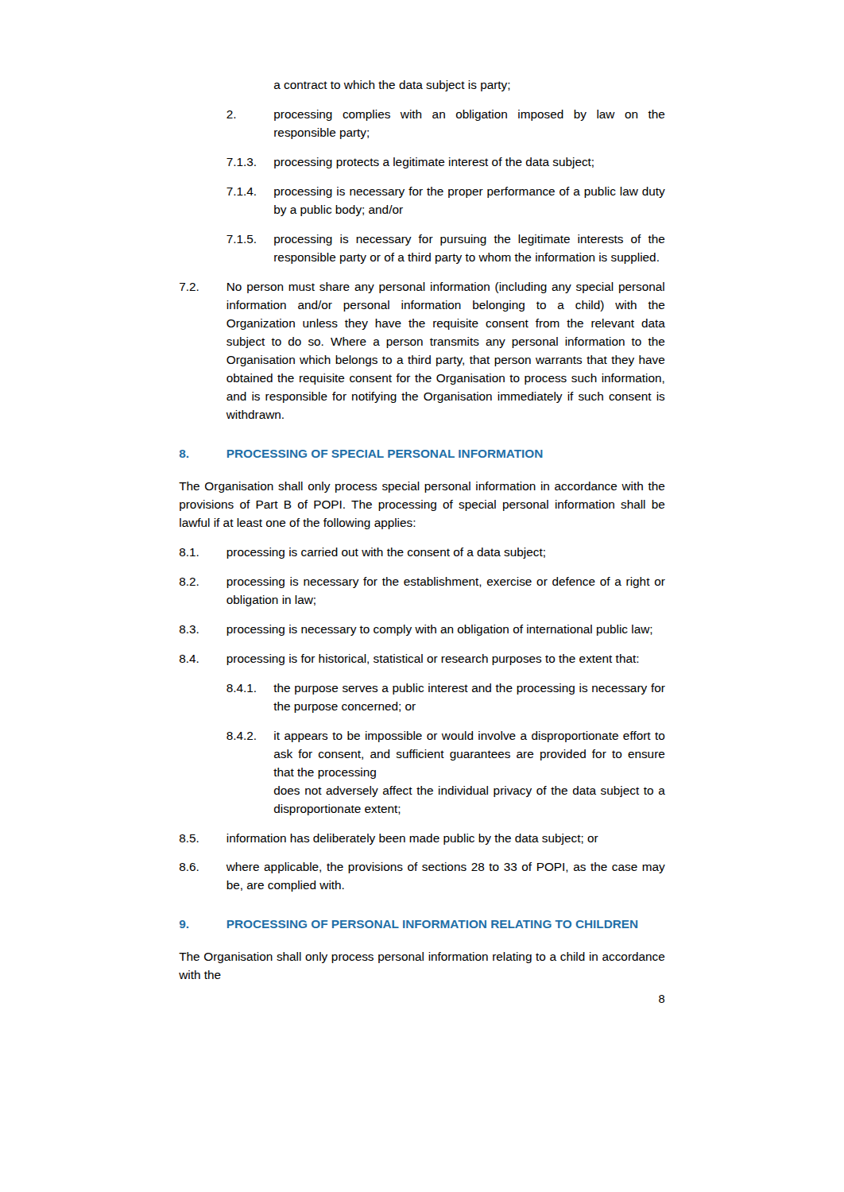a contract to which the data subject is party;
2. processing complies with an obligation imposed by law on the responsible party;
7.1.3. processing protects a legitimate interest of the data subject;
7.1.4. processing is necessary for the proper performance of a public law duty by a public body; and/or
7.1.5. processing is necessary for pursuing the legitimate interests of the responsible party or of a third party to whom the information is supplied.
7.2. No person must share any personal information (including any special personal information and/or personal information belonging to a child) with the Organization unless they have the requisite consent from the relevant data subject to do so. Where a person transmits any personal information to the Organisation which belongs to a third party, that person warrants that they have obtained the requisite consent for the Organisation to process such information, and is responsible for notifying the Organisation immediately if such consent is withdrawn.
8. PROCESSING OF SPECIAL PERSONAL INFORMATION
The Organisation shall only process special personal information in accordance with the provisions of Part B of POPI. The processing of special personal information shall be lawful if at least one of the following applies:
8.1. processing is carried out with the consent of a data subject;
8.2. processing is necessary for the establishment, exercise or defence of a right or obligation in law;
8.3. processing is necessary to comply with an obligation of international public law;
8.4. processing is for historical, statistical or research purposes to the extent that:
8.4.1. the purpose serves a public interest and the processing is necessary for the purpose concerned; or
8.4.2. it appears to be impossible or would involve a disproportionate effort to ask for consent, and sufficient guarantees are provided for to ensure that the processing
does not adversely affect the individual privacy of the data subject to a disproportionate extent;
8.5. information has deliberately been made public by the data subject; or
8.6. where applicable, the provisions of sections 28 to 33 of POPI, as the case may be, are complied with.
9. PROCESSING OF PERSONAL INFORMATION RELATING TO CHILDREN
The Organisation shall only process personal information relating to a child in accordance with the
8